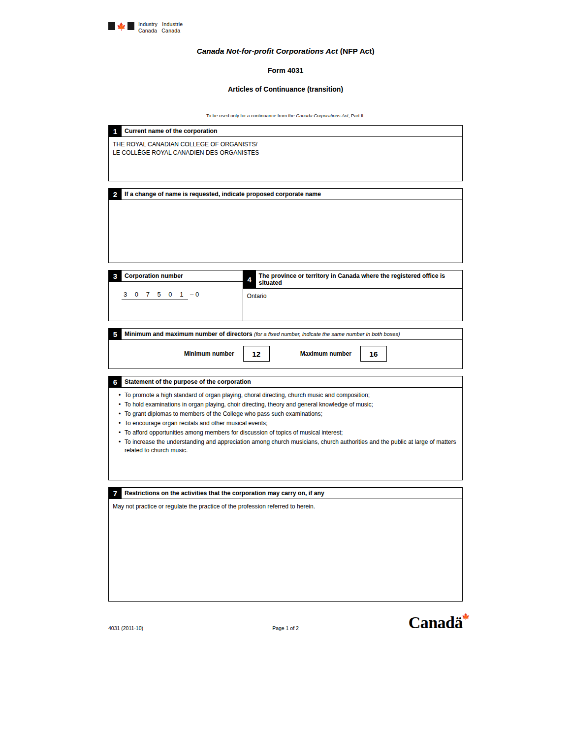🍁
Industry Industrie
Canada Canada
Canada Not-for-profit Corporations Act (NFP Act)
Form 4031
Articles of Continuance (transition)
To be used only for a continuance from the Canada Corporations Act, Part II.
1
Current name of the corporation
THE ROYAL CANADIAN COLLEGE OF ORGANISTS/
LE COLLÈGE ROYAL CANADIEN DES ORGANISTES
2
If a change of name is requested, indicate proposed corporate name
3
Corporation number
3 0 7 5 0 1 – 0
4
The province or territory in Canada where the registered office is situated
Ontario
5
Minimum and maximum number of directors (for a fixed number, indicate the same number in both boxes)
Minimum number 12 Maximum number 16
6
Statement of the purpose of the corporation
To promote a high standard of organ playing, choral directing, church music and composition;
To hold examinations in organ playing, choir directing, theory and general knowledge of music;
To grant diplomas to members of the College who pass such examinations;
To encourage organ recitals and other musical events;
To afford opportunities among members for discussion of topics of musical interest;
To increase the understanding and appreciation among church musicians, church authorities and the public at large of matters related to church music.
7
Restrictions on the activities that the corporation may carry on, if any
May not practice or regulate the practice of the profession referred to herein.
4031 (2011-10)
Page 1 of 2
Canadä🍁